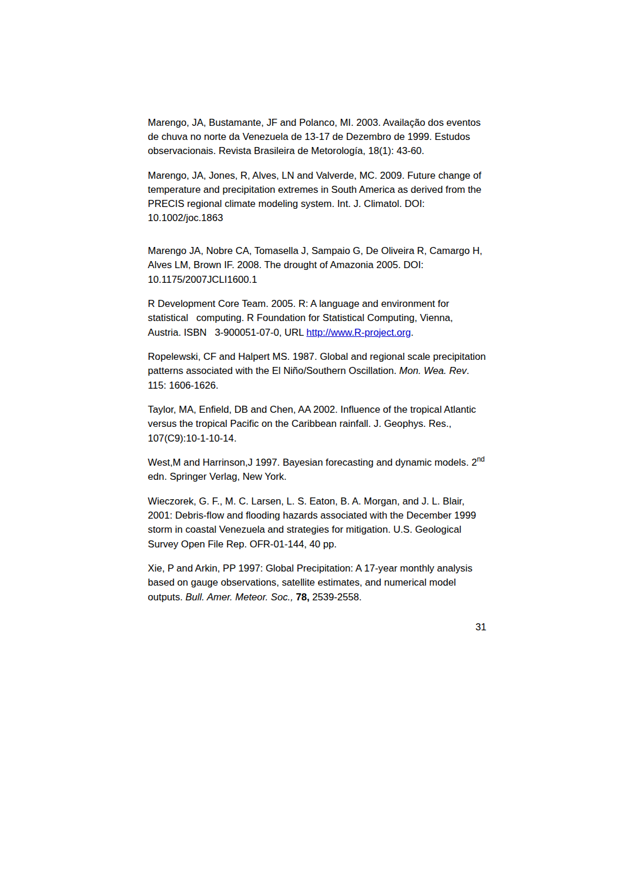Marengo, JA, Bustamante, JF and Polanco, MI. 2003. Availação dos eventos de chuva no norte da Venezuela de 13-17 de Dezembro de 1999. Estudos observacionais. Revista Brasileira de Metorología, 18(1): 43-60.
Marengo, JA, Jones, R, Alves, LN and Valverde, MC. 2009. Future change of temperature and precipitation extremes in South America as derived from the PRECIS regional climate modeling system. Int. J. Climatol. DOI: 10.1002/joc.1863
Marengo JA, Nobre CA, Tomasella J, Sampaio G, De Oliveira R, Camargo H, Alves LM, Brown IF. 2008. The drought of Amazonia 2005. DOI: 10.1175/2007JCLI1600.1
R Development Core Team. 2005. R: A language and environment for statistical computing. R Foundation for Statistical Computing, Vienna, Austria. ISBN 3-900051-07-0, URL http://www.R-project.org.
Ropelewski, CF and Halpert MS. 1987. Global and regional scale precipitation patterns associated with the El Niño/Southern Oscillation. Mon. Wea. Rev. 115: 1606-1626.
Taylor, MA, Enfield, DB and Chen, AA 2002. Influence of the tropical Atlantic versus the tropical Pacific on the Caribbean rainfall. J. Geophys. Res., 107(C9):10-1-10-14.
West,M and Harrinson,J 1997. Bayesian forecasting and dynamic models. 2nd edn. Springer Verlag, New York.
Wieczorek, G. F., M. C. Larsen, L. S. Eaton, B. A. Morgan, and J. L. Blair, 2001: Debris-flow and flooding hazards associated with the December 1999 storm in coastal Venezuela and strategies for mitigation. U.S. Geological Survey Open File Rep. OFR-01-144, 40 pp.
Xie, P and Arkin, PP 1997: Global Precipitation: A 17-year monthly analysis based on gauge observations, satellite estimates, and numerical model outputs. Bull. Amer. Meteor. Soc., 78, 2539-2558.
31